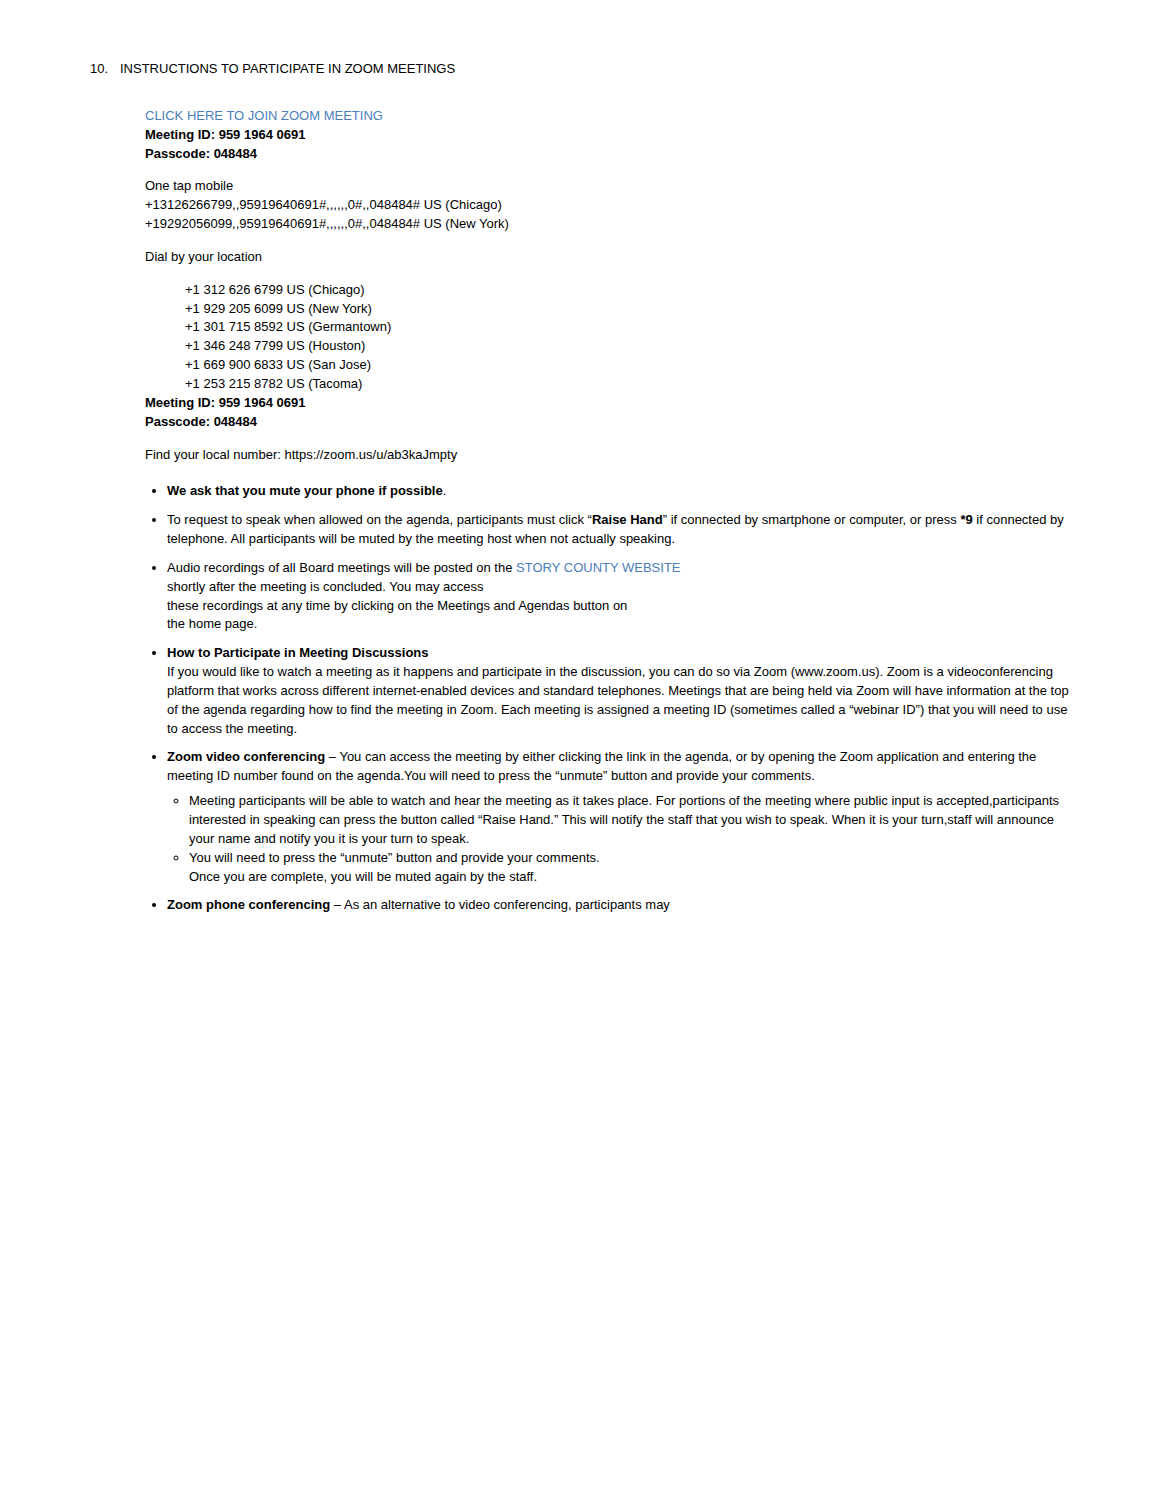10. INSTRUCTIONS TO PARTICIPATE IN ZOOM MEETINGS
CLICK HERE TO JOIN ZOOM MEETING
Meeting ID: 959 1964 0691
Passcode: 048484
One tap mobile
+13126266799,,95919640691#,,,,,,0#,,048484# US (Chicago)
+19292056099,,95919640691#,,,,,,0#,,048484# US (New York)
Dial by your location
+1 312 626 6799 US (Chicago)
+1 929 205 6099 US (New York)
+1 301 715 8592 US (Germantown)
+1 346 248 7799 US (Houston)
+1 669 900 6833 US (San Jose)
+1 253 215 8782 US (Tacoma)
Meeting ID: 959 1964 0691
Passcode: 048484
Find your local number: https://zoom.us/u/ab3kaJmpty
We ask that you mute your phone if possible.
To request to speak when allowed on the agenda, participants must click “Raise Hand” if connected by smartphone or computer, or press *9 if connected by telephone. All participants will be muted by the meeting host when not actually speaking.
Audio recordings of all Board meetings will be posted on the STORY COUNTY WEBSITE
shortly after the meeting is concluded. You may access these recordings at any time by clicking on the Meetings and Agendas button on the home page.
How to Participate in Meeting Discussions
If you would like to watch a meeting as it happens and participate in the discussion, you can do so via Zoom (www.zoom.us). Zoom is a videoconferencing platform that works across different internet-enabled devices and standard telephones. Meetings that are being held via Zoom will have information at the top of the agenda regarding how to find the meeting in Zoom. Each meeting is assigned a meeting ID (sometimes called a “webinar ID”) that you will need to use to access the meeting.
Zoom video conferencing – You can access the meeting by either clicking the link in the agenda, or by opening the Zoom application and entering the meeting ID number found on the agenda.You will need to press the “unmute” button and provide your comments.
Meeting participants will be able to watch and hear the meeting as it takes place. For portions of the meeting where public input is accepted,participants interested in speaking can press the button called “Raise Hand.” This will notify the staff that you wish to speak. When it is your turn,staff will announce your name and notify you it is your turn to speak.
You will need to press the “unmute” button and provide your comments.
Once you are complete, you will be muted again by the staff.
Zoom phone conferencing – As an alternative to video conferencing, participants may